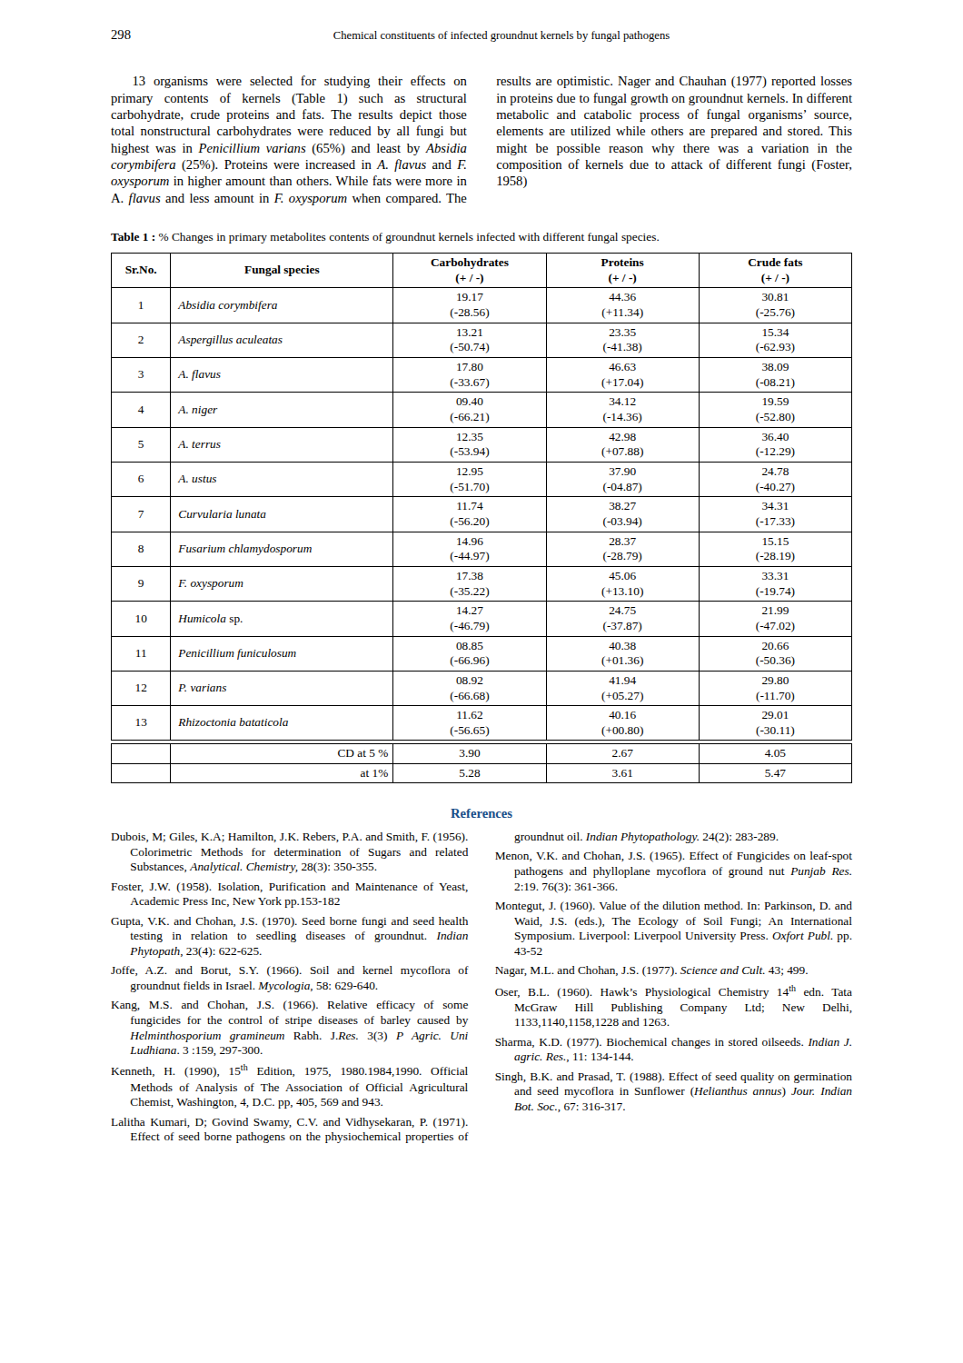298
Chemical constituents of infected groundnut kernels by fungal pathogens
13 organisms were selected for studying their effects on primary contents of kernels (Table 1) such as structural carbohydrate, crude proteins and fats. The results depict those total nonstructural carbohydrates were reduced by all fungi but highest was in Penicillium varians (65%) and least by Absidia corymbifera (25%). Proteins were increased in A. flavus and F. oxysporum in higher amount than others. While fats were more in A. flavus and less amount in F. oxysporum when compared. The results are optimistic. Nager and Chauhan (1977) reported losses in proteins due to fungal growth on groundnut kernels. In different metabolic and catabolic process of fungal organisms’ source, elements are utilized while others are prepared and stored. This might be possible reason why there was a variation in the composition of kernels due to attack of different fungi (Foster, 1958)
Table 1 : % Changes in primary metabolites contents of groundnut kernels infected with different fungal species.
| Sr.No. | Fungal species | Carbohydrates (+ / -) | Proteins (+ / -) | Crude fats (+ / -) |
| --- | --- | --- | --- | --- |
| 1 | Absidia corymbifera | 19.17 (-28.56) | 44.36 (+11.34) | 30.81 (-25.76) |
| 2 | Aspergillus aculeatas | 13.21 (-50.74) | 23.35 (-41.38) | 15.34 (-62.93) |
| 3 | A. flavus | 17.80 (-33.67) | 46.63 (+17.04) | 38.09 (-08.21) |
| 4 | A. niger | 09.40 (-66.21) | 34.12 (-14.36) | 19.59 (-52.80) |
| 5 | A. terrus | 12.35 (-53.94) | 42.98 (+07.88) | 36.40 (-12.29) |
| 6 | A. ustus | 12.95 (-51.70) | 37.90 (-04.87) | 24.78 (-40.27) |
| 7 | Curvularia lunata | 11.74 (-56.20) | 38.27 (-03.94) | 34.31 (-17.33) |
| 8 | Fusarium chlamydosporum | 14.96 (-44.97) | 28.37 (-28.79) | 15.15 (-28.19) |
| 9 | F. oxysporum | 17.38 (-35.22) | 45.06 (+13.10) | 33.31 (-19.74) |
| 10 | Humicola sp. | 14.27 (-46.79) | 24.75 (-37.87) | 21.99 (-47.02) |
| 11 | Penicillium funiculosum | 08.85 (-66.96) | 40.38 (+01.36) | 20.66 (-50.36) |
| 12 | P. varians | 08.92 (-66.68) | 41.94 (+05.27) | 29.80 (-11.70) |
| 13 | Rhizoctonia bataticola | 11.62 (-56.65) | 40.16 (+00.80) | 29.01 (-30.11) |
| | CD at 5 % | 3.90 | 2.67 | 4.05 |
| | at 1% | 5.28 | 3.61 | 5.47 |
References
Dubois, M; Giles, K.A; Hamilton, J.K. Rebers, P.A. and Smith, F. (1956). Colorimetric Methods for determination of Sugars and related Substances, Analytical. Chemistry, 28(3): 350-355.
Foster, J.W. (1958). Isolation, Purification and Maintenance of Yeast, Academic Press Inc, New York pp.153-182
Gupta, V.K. and Chohan, J.S. (1970). Seed borne fungi and seed health testing in relation to seedling diseases of groundnut. Indian Phytopath, 23(4): 622-625.
Joffe, A.Z. and Borut, S.Y. (1966). Soil and kernel mycoflora of groundnut fields in Israel. Mycologia, 58: 629-640.
Kang, M.S. and Chohan, J.S. (1966). Relative efficacy of some fungicides for the control of stripe diseases of barley caused by Helminthosporium gramineum Rabh. J.Res. 3(3) P Agric. Uni Ludhiana. 3 :159, 297-300.
Kenneth, H. (1990), 15th Edition, 1975, 1980.1984,1990. Official Methods of Analysis of The Association of Official Agricultural Chemist, Washington, 4, D.C. pp, 405, 569 and 943.
Lalitha Kumari, D; Govind Swamy, C.V. and Vidhysekaran, P. (1971). Effect of seed borne pathogens on the physiochemical properties of groundnut oil. Indian Phytopathology. 24(2): 283-289.
Menon, V.K. and Chohan, J.S. (1965). Effect of Fungicides on leaf-spot pathogens and phylloplane mycoflora of ground nut Punjab Res. 2:19. 76(3): 361-366.
Montegut, J. (1960). Value of the dilution method. In: Parkinson, D. and Waid, J.S. (eds.), The Ecology of Soil Fungi; An International Symposium. Liverpool: Liverpool University Press. Oxfort Publ. pp. 43-52
Nagar, M.L. and Chohan, J.S. (1977). Science and Cult. 43; 499.
Oser, B.L. (1960). Hawk’s Physiological Chemistry 14th edn. Tata McGraw Hill Publishing Company Ltd; New Delhi, 1133,1140,1158,1228 and 1263.
Sharma, K.D. (1977). Biochemical changes in stored oilseeds. Indian J. agric. Res., 11: 134-144.
Singh, B.K. and Prasad, T. (1988). Effect of seed quality on germination and seed mycoflora in Sunflower (Helianthus annus) Jour. Indian Bot. Soc., 67: 316-317.